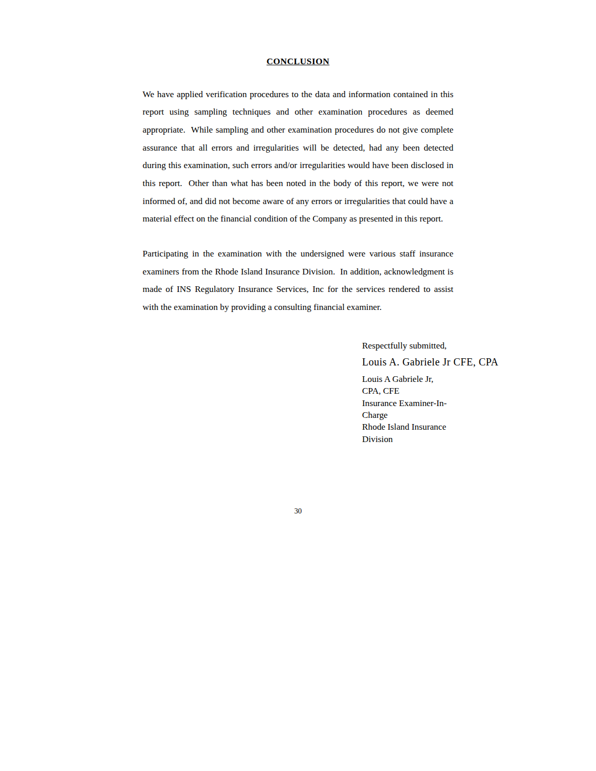CONCLUSION
We have applied verification procedures to the data and information contained in this report using sampling techniques and other examination procedures as deemed appropriate. While sampling and other examination procedures do not give complete assurance that all errors and irregularities will be detected, had any been detected during this examination, such errors and/or irregularities would have been disclosed in this report. Other than what has been noted in the body of this report, we were not informed of, and did not become aware of any errors or irregularities that could have a material effect on the financial condition of the Company as presented in this report.
Participating in the examination with the undersigned were various staff insurance examiners from the Rhode Island Insurance Division. In addition, acknowledgment is made of INS Regulatory Insurance Services, Inc for the services rendered to assist with the examination by providing a consulting financial examiner.
Respectfully submitted,
Louis A. Gabriele Jr CFE, CPA
Louis A Gabriele Jr, CPA, CFE
Insurance Examiner-In-Charge
Rhode Island Insurance Division
30